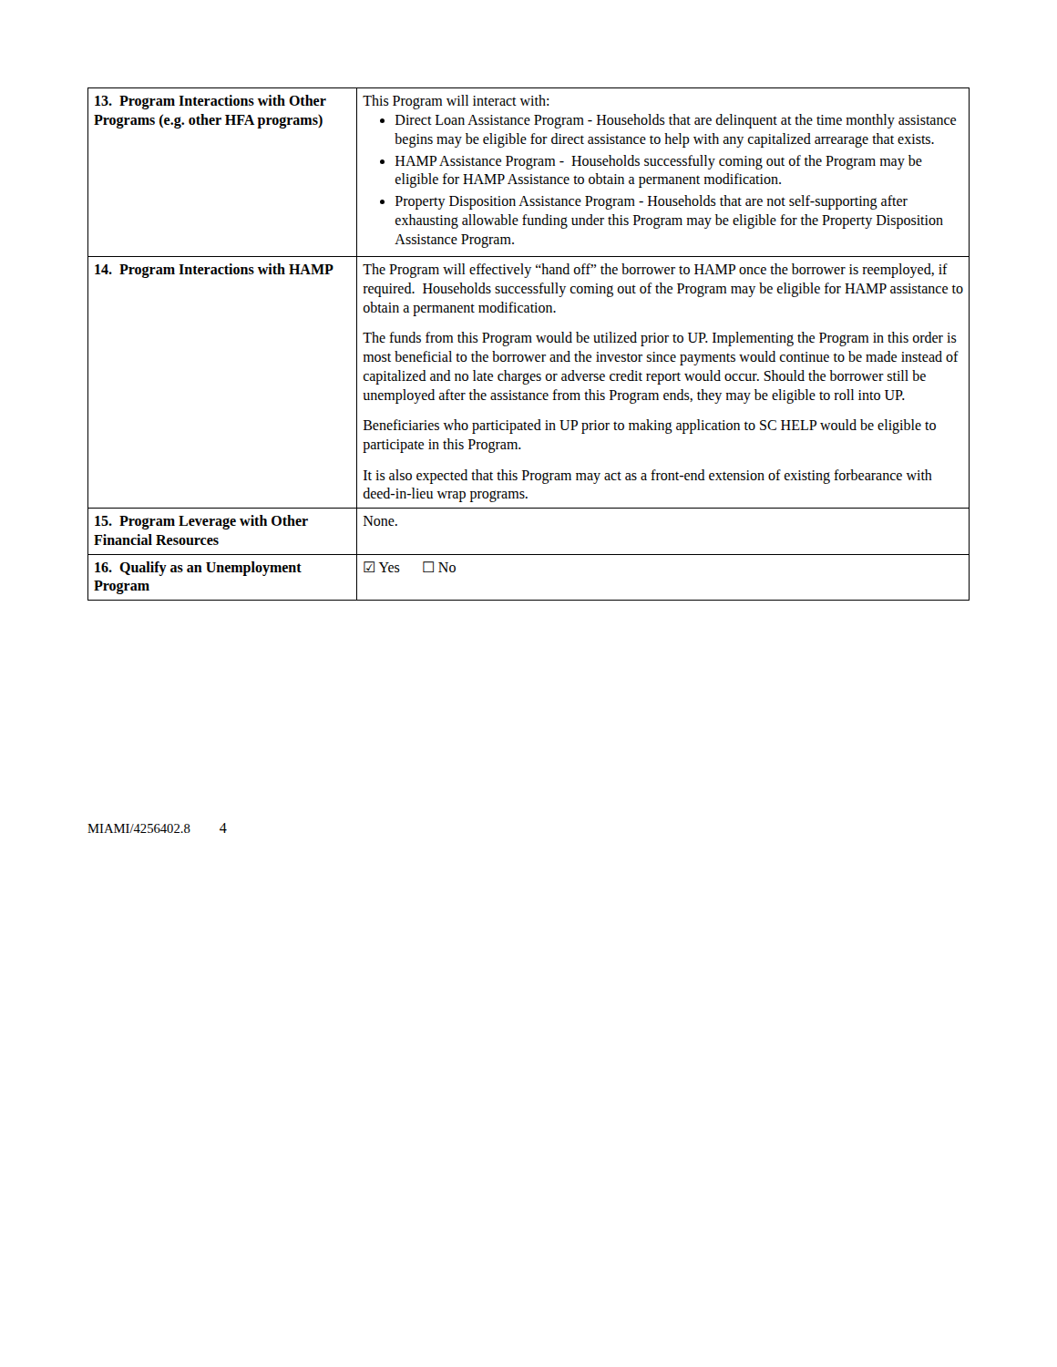| 13. Program Interactions with Other Programs (e.g. other HFA programs) | This Program will interact with: Direct Loan Assistance Program - Households that are delinquent at the time monthly assistance begins may be eligible for direct assistance to help with any capitalized arrearage that exists. HAMP Assistance Program - Households successfully coming out of the Program may be eligible for HAMP Assistance to obtain a permanent modification. Property Disposition Assistance Program - Households that are not self-supporting after exhausting allowable funding under this Program may be eligible for the Property Disposition Assistance Program. |
| 14. Program Interactions with HAMP | The Program will effectively “hand off” the borrower to HAMP once the borrower is reemployed, if required. Households successfully coming out of the Program may be eligible for HAMP assistance to obtain a permanent modification. The funds from this Program would be utilized prior to UP. Implementing the Program in this order is most beneficial to the borrower and the investor since payments would continue to be made instead of capitalized and no late charges or adverse credit report would occur. Should the borrower still be unemployed after the assistance from this Program ends, they may be eligible to roll into UP. Beneficiaries who participated in UP prior to making application to SC HELP would be eligible to participate in this Program. It is also expected that this Program may act as a front-end extension of existing forbearance with deed-in-lieu wrap programs. |
| 15. Program Leverage with Other Financial Resources | None. |
| 16. Qualify as an Unemployment Program | ☑ Yes ☐ No |
MIAMI/4256402.8 4